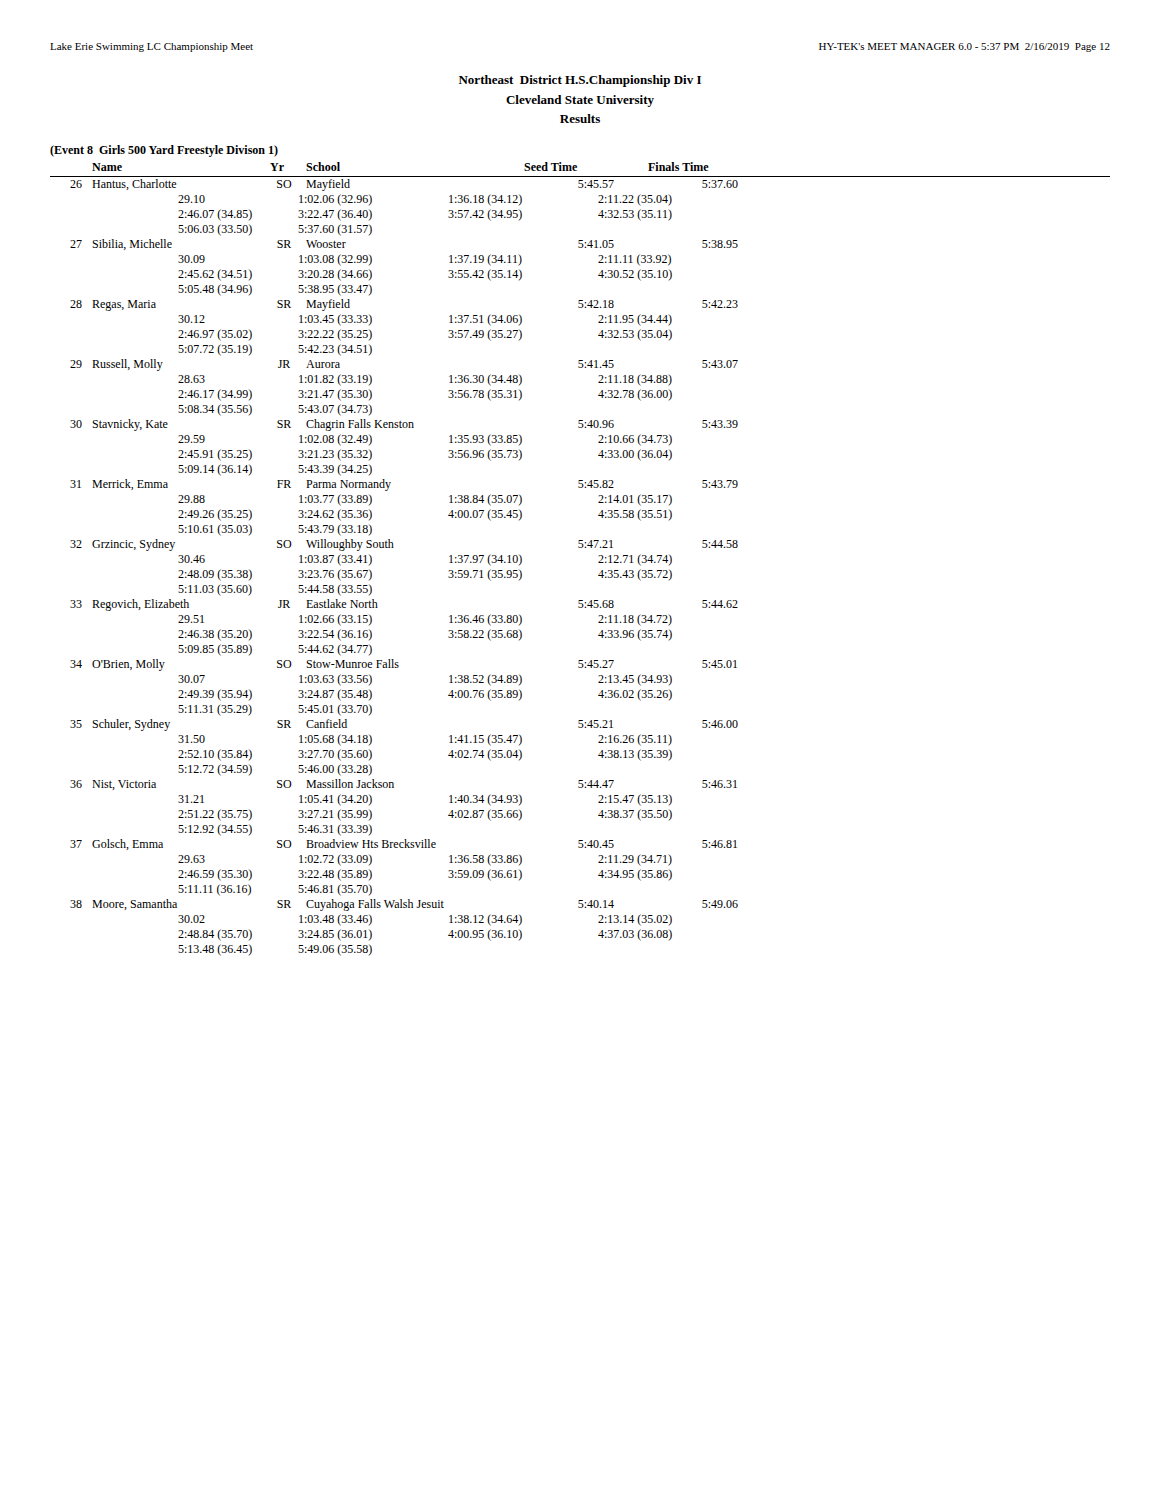Lake Erie Swimming LC Championship Meet
HY-TEK's MEET MANAGER 6.0 - 5:37 PM 2/16/2019 Page 12
Northeast District H.S.Championship Div I
Cleveland State University
Results
(Event 8 Girls 500 Yard Freestyle Divison 1)
| | Name | Yr | School | Seed Time | Finals Time | |
| --- | --- | --- | --- | --- | --- | --- |
| 26 | Hantus, Charlotte | SO | Mayfield | 5:45.57 | 5:37.60 | |
| | 29.10 1:02.06 (32.96) 1:36.18 (34.12) 2:11.22 (35.04) |
| | 2:46.07 (34.85) 3:22.47 (36.40) 3:57.42 (34.95) 4:32.53 (35.11) |
| | 5:06.03 (33.50) 5:37.60 (31.57) |
| 27 | Sibilia, Michelle | SR | Wooster | 5:41.05 | 5:38.95 | |
| | 30.09 1:03.08 (32.99) 1:37.19 (34.11) 2:11.11 (33.92) |
| | 2:45.62 (34.51) 3:20.28 (34.66) 3:55.42 (35.14) 4:30.52 (35.10) |
| | 5:05.48 (34.96) 5:38.95 (33.47) |
| 28 | Regas, Maria | SR | Mayfield | 5:42.18 | 5:42.23 | |
| | 30.12 1:03.45 (33.33) 1:37.51 (34.06) 2:11.95 (34.44) |
| | 2:46.97 (35.02) 3:22.22 (35.25) 3:57.49 (35.27) 4:32.53 (35.04) |
| | 5:07.72 (35.19) 5:42.23 (34.51) |
| 29 | Russell, Molly | JR | Aurora | 5:41.45 | 5:43.07 | |
| | 28.63 1:01.82 (33.19) 1:36.30 (34.48) 2:11.18 (34.88) |
| | 2:46.17 (34.99) 3:21.47 (35.30) 3:56.78 (35.31) 4:32.78 (36.00) |
| | 5:08.34 (35.56) 5:43.07 (34.73) |
| 30 | Stavnicky, Kate | SR | Chagrin Falls Kenston | 5:40.96 | 5:43.39 | |
| | 29.59 1:02.08 (32.49) 1:35.93 (33.85) 2:10.66 (34.73) |
| | 2:45.91 (35.25) 3:21.23 (35.32) 3:56.96 (35.73) 4:33.00 (36.04) |
| | 5:09.14 (36.14) 5:43.39 (34.25) |
| 31 | Merrick, Emma | FR | Parma Normandy | 5:45.82 | 5:43.79 | |
| | 29.88 1:03.77 (33.89) 1:38.84 (35.07) 2:14.01 (35.17) |
| | 2:49.26 (35.25) 3:24.62 (35.36) 4:00.07 (35.45) 4:35.58 (35.51) |
| | 5:10.61 (35.03) 5:43.79 (33.18) |
| 32 | Grzincic, Sydney | SO | Willoughby South | 5:47.21 | 5:44.58 | |
| | 30.46 1:03.87 (33.41) 1:37.97 (34.10) 2:12.71 (34.74) |
| | 2:48.09 (35.38) 3:23.76 (35.67) 3:59.71 (35.95) 4:35.43 (35.72) |
| | 5:11.03 (35.60) 5:44.58 (33.55) |
| 33 | Regovich, Elizabeth | JR | Eastlake North | 5:45.68 | 5:44.62 | |
| | 29.51 1:02.66 (33.15) 1:36.46 (33.80) 2:11.18 (34.72) |
| | 2:46.38 (35.20) 3:22.54 (36.16) 3:58.22 (35.68) 4:33.96 (35.74) |
| | 5:09.85 (35.89) 5:44.62 (34.77) |
| 34 | O'Brien, Molly | SO | Stow-Munroe Falls | 5:45.27 | 5:45.01 | |
| | 30.07 1:03.63 (33.56) 1:38.52 (34.89) 2:13.45 (34.93) |
| | 2:49.39 (35.94) 3:24.87 (35.48) 4:00.76 (35.89) 4:36.02 (35.26) |
| | 5:11.31 (35.29) 5:45.01 (33.70) |
| 35 | Schuler, Sydney | SR | Canfield | 5:45.21 | 5:46.00 | |
| | 31.50 1:05.68 (34.18) 1:41.15 (35.47) 2:16.26 (35.11) |
| | 2:52.10 (35.84) 3:27.70 (35.60) 4:02.74 (35.04) 4:38.13 (35.39) |
| | 5:12.72 (34.59) 5:46.00 (33.28) |
| 36 | Nist, Victoria | SO | Massillon Jackson | 5:44.47 | 5:46.31 | |
| | 31.21 1:05.41 (34.20) 1:40.34 (34.93) 2:15.47 (35.13) |
| | 2:51.22 (35.75) 3:27.21 (35.99) 4:02.87 (35.66) 4:38.37 (35.50) |
| | 5:12.92 (34.55) 5:46.31 (33.39) |
| 37 | Golsch, Emma | SO | Broadview Hts Brecksville | 5:40.45 | 5:46.81 | |
| | 29.63 1:02.72 (33.09) 1:36.58 (33.86) 2:11.29 (34.71) |
| | 2:46.59 (35.30) 3:22.48 (35.89) 3:59.09 (36.61) 4:34.95 (35.86) |
| | 5:11.11 (36.16) 5:46.81 (35.70) |
| 38 | Moore, Samantha | SR | Cuyahoga Falls Walsh Jesuit | 5:40.14 | 5:49.06 | |
| | 30.02 1:03.48 (33.46) 1:38.12 (34.64) 2:13.14 (35.02) |
| | 2:48.84 (35.70) 3:24.85 (36.01) 4:00.95 (36.10) 4:37.03 (36.08) |
| | 5:13.48 (36.45) 5:49.06 (35.58) |